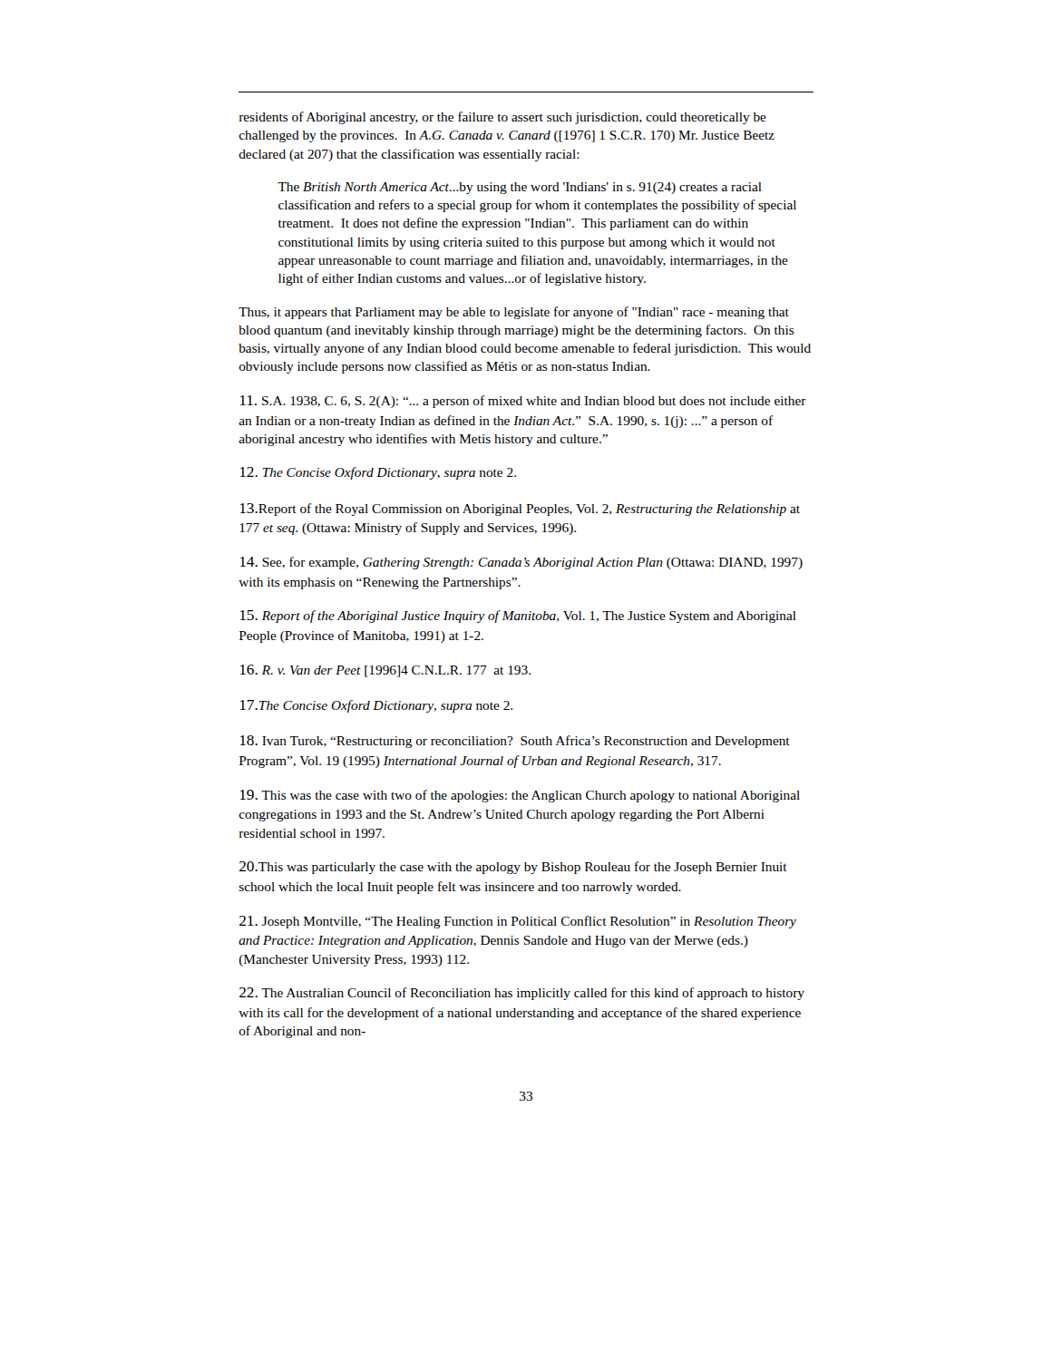residents of Aboriginal ancestry, or the failure to assert such jurisdiction, could theoretically be challenged by the provinces. In A.G. Canada v. Canard ([1976] 1 S.C.R. 170) Mr. Justice Beetz declared (at 207) that the classification was essentially racial:
The British North America Act...by using the word 'Indians' in s. 91(24) creates a racial classification and refers to a special group for whom it contemplates the possibility of special treatment. It does not define the expression "Indian". This parliament can do within constitutional limits by using criteria suited to this purpose but among which it would not appear unreasonable to count marriage and filiation and, unavoidably, intermarriages, in the light of either Indian customs and values...or of legislative history.
Thus, it appears that Parliament may be able to legislate for anyone of "Indian" race - meaning that blood quantum (and inevitably kinship through marriage) might be the determining factors. On this basis, virtually anyone of any Indian blood could become amenable to federal jurisdiction. This would obviously include persons now classified as Métis or as non-status Indian.
11. S.A. 1938, C. 6, S. 2(A): “... a person of mixed white and Indian blood but does not include either an Indian or a non-treaty Indian as defined in the Indian Act.” S.A. 1990, s. 1(j): ...” a person of aboriginal ancestry who identifies with Metis history and culture.”
12. The Concise Oxford Dictionary, supra note 2.
13. Report of the Royal Commission on Aboriginal Peoples, Vol. 2, Restructuring the Relationship at 177 et seq. (Ottawa: Ministry of Supply and Services, 1996).
14. See, for example, Gathering Strength: Canada’s Aboriginal Action Plan (Ottawa: DIAND, 1997) with its emphasis on “Renewing the Partnerships”.
15. Report of the Aboriginal Justice Inquiry of Manitoba, Vol. 1, The Justice System and Aboriginal People (Province of Manitoba, 1991) at 1-2.
16. R. v. Van der Peet [1996]4 C.N.L.R. 177 at 193.
17. The Concise Oxford Dictionary, supra note 2.
18. Ivan Turok, “Restructuring or reconciliation? South Africa’s Reconstruction and Development Program”, Vol. 19 (1995) International Journal of Urban and Regional Research, 317.
19. This was the case with two of the apologies: the Anglican Church apology to national Aboriginal congregations in 1993 and the St. Andrew’s United Church apology regarding the Port Alberni residential school in 1997.
20. This was particularly the case with the apology by Bishop Rouleau for the Joseph Bernier Inuit school which the local Inuit people felt was insincere and too narrowly worded.
21. Joseph Montville, “The Healing Function in Political Conflict Resolution” in Resolution Theory and Practice: Integration and Application, Dennis Sandole and Hugo van der Merwe (eds.) (Manchester University Press, 1993) 112.
22. The Australian Council of Reconciliation has implicitly called for this kind of approach to history with its call for the development of a national understanding and acceptance of the shared experience of Aboriginal and non-
33